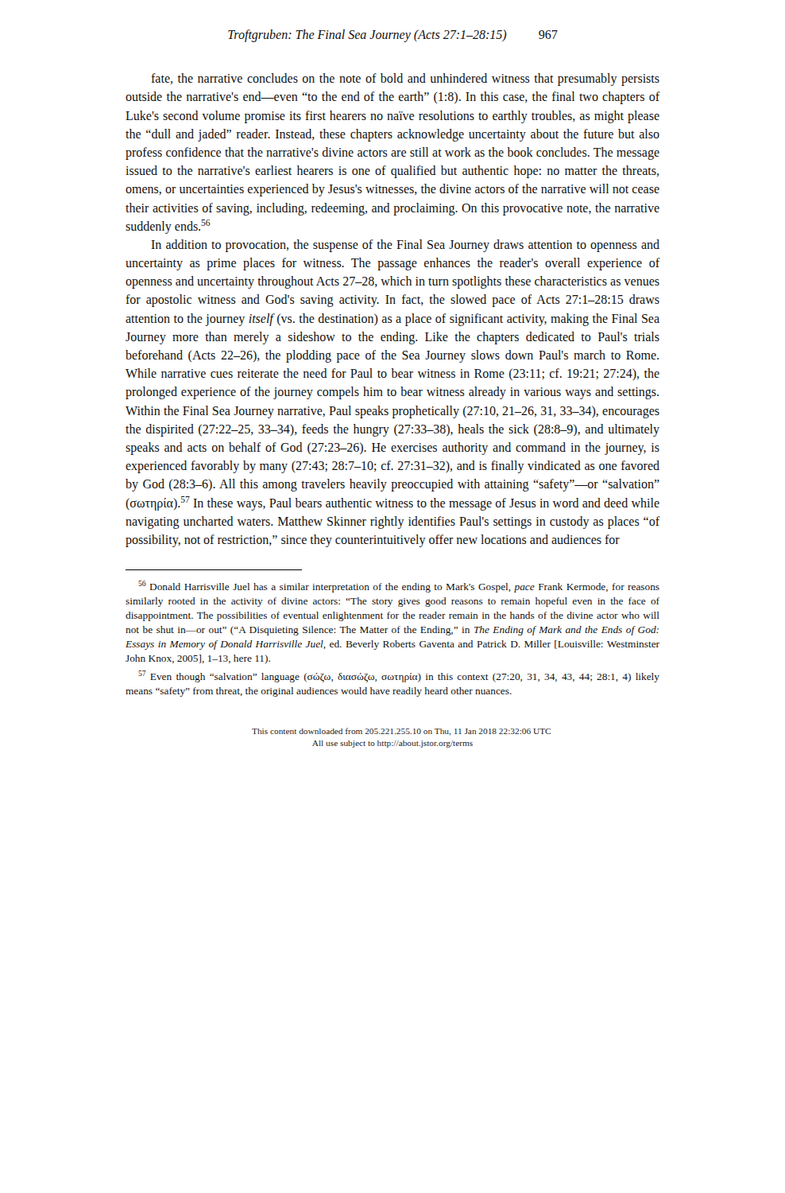Troftgruben: The Final Sea Journey (Acts 27:1–28:15) 967
fate, the narrative concludes on the note of bold and unhindered witness that presumably persists outside the narrative's end—even “to the end of the earth” (1:8). In this case, the final two chapters of Luke's second volume promise its first hearers no naïve resolutions to earthly troubles, as might please the “dull and jaded” reader. Instead, these chapters acknowledge uncertainty about the future but also profess confidence that the narrative's divine actors are still at work as the book concludes. The message issued to the narrative's earliest hearers is one of qualified but authentic hope: no matter the threats, omens, or uncertainties experienced by Jesus's witnesses, the divine actors of the narrative will not cease their activities of saving, including, redeeming, and proclaiming. On this provocative note, the narrative suddenly ends.56
In addition to provocation, the suspense of the Final Sea Journey draws attention to openness and uncertainty as prime places for witness. The passage enhances the reader's overall experience of openness and uncertainty throughout Acts 27–28, which in turn spotlights these characteristics as venues for apostolic witness and God's saving activity. In fact, the slowed pace of Acts 27:1–28:15 draws attention to the journey itself (vs. the destination) as a place of significant activity, making the Final Sea Journey more than merely a sideshow to the ending. Like the chapters dedicated to Paul's trials beforehand (Acts 22–26), the plodding pace of the Sea Journey slows down Paul's march to Rome. While narrative cues reiterate the need for Paul to bear witness in Rome (23:11; cf. 19:21; 27:24), the prolonged experience of the journey compels him to bear witness already in various ways and settings. Within the Final Sea Journey narrative, Paul speaks prophetically (27:10, 21–26, 31, 33–34), encourages the dispirited (27:22–25, 33–34), feeds the hungry (27:33–38), heals the sick (28:8–9), and ultimately speaks and acts on behalf of God (27:23–26). He exercises authority and command in the journey, is experienced favorably by many (27:43; 28:7–10; cf. 27:31–32), and is finally vindicated as one favored by God (28:3–6). All this among travelers heavily preoccupied with attaining “safety”—or “salvation” (σωτηρία).57 In these ways, Paul bears authentic witness to the message of Jesus in word and deed while navigating uncharted waters. Matthew Skinner rightly identifies Paul's settings in custody as places “of possibility, not of restriction,” since they counterintuitively offer new locations and audiences for
56 Donald Harrisville Juel has a similar interpretation of the ending to Mark's Gospel, pace Frank Kermode, for reasons similarly rooted in the activity of divine actors: “The story gives good reasons to remain hopeful even in the face of disappointment. The possibilities of eventual enlightenment for the reader remain in the hands of the divine actor who will not be shut in—or out” (“A Disquieting Silence: The Matter of the Ending,” in The Ending of Mark and the Ends of God: Essays in Memory of Donald Harrisville Juel, ed. Beverly Roberts Gaventa and Patrick D. Miller [Louisville: Westminster John Knox, 2005], 1–13, here 11).
57 Even though “salvation” language (σώζω, διασώζω, σωτηρία) in this context (27:20, 31, 34, 43, 44; 28:1, 4) likely means “safety” from threat, the original audiences would have readily heard other nuances.
This content downloaded from 205.221.255.10 on Thu, 11 Jan 2018 22:32:06 UTC
All use subject to http://about.jstor.org/terms